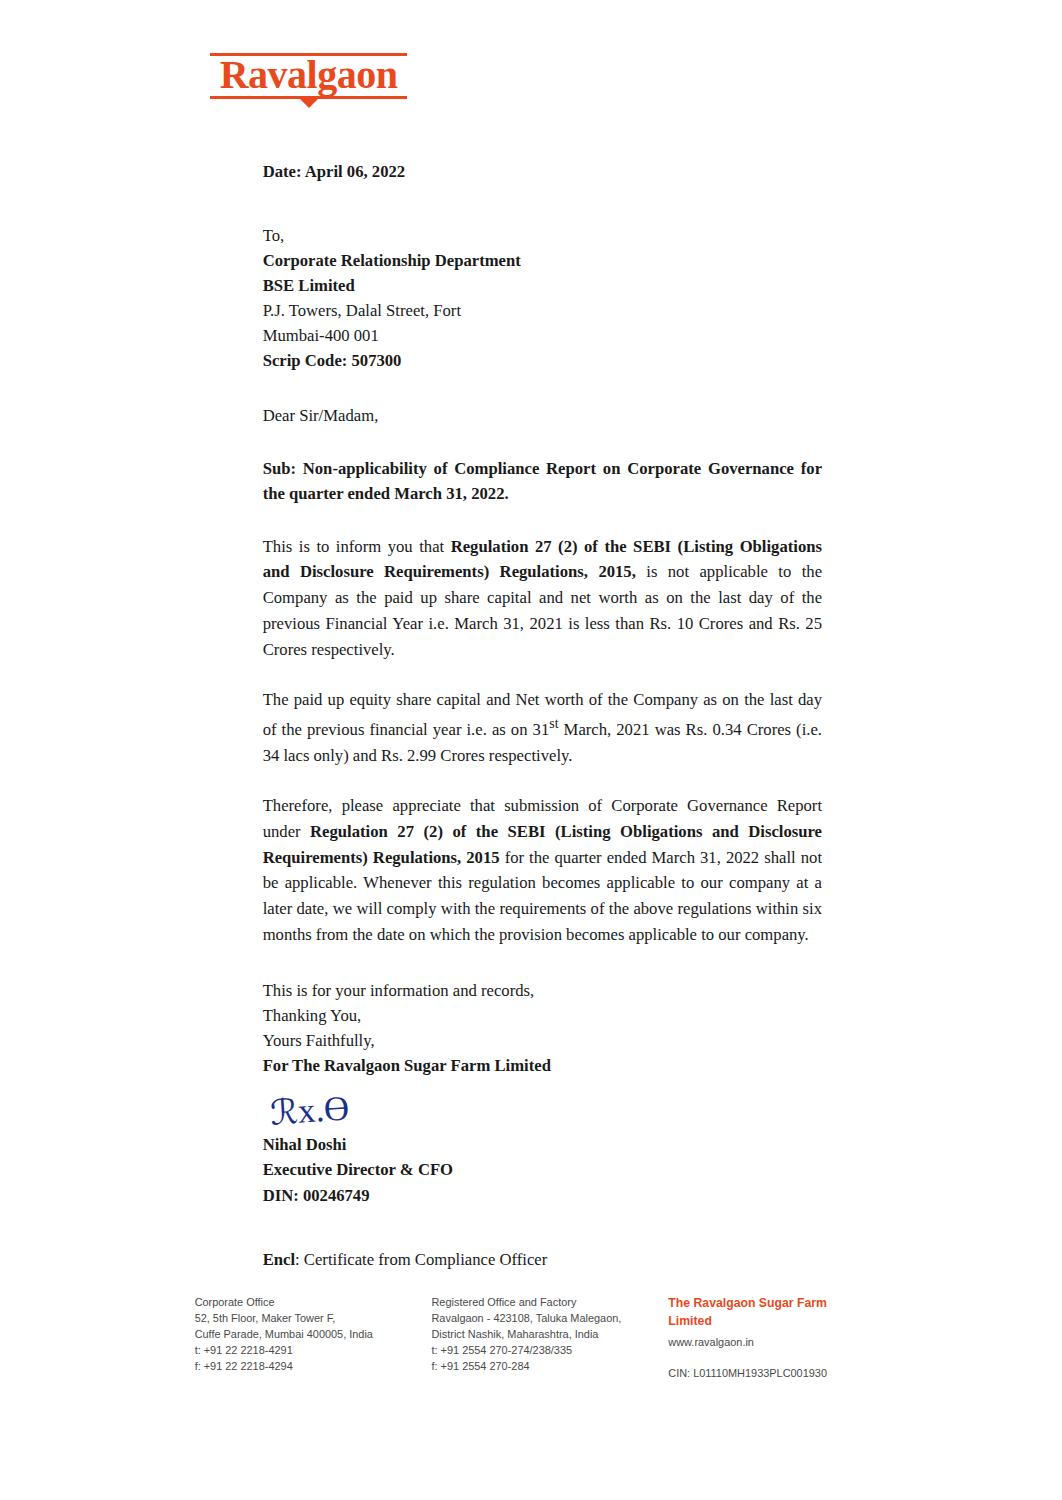Ravalgaon
Date: April 06, 2022
To,
Corporate Relationship Department
BSE Limited
P.J. Towers, Dalal Street, Fort
Mumbai-400 001
Scrip Code: 507300
Dear Sir/Madam,
Sub: Non-applicability of Compliance Report on Corporate Governance for the quarter ended March 31, 2022.
This is to inform you that Regulation 27 (2) of the SEBI (Listing Obligations and Disclosure Requirements) Regulations, 2015, is not applicable to the Company as the paid up share capital and net worth as on the last day of the previous Financial Year i.e. March 31, 2021 is less than Rs. 10 Crores and Rs. 25 Crores respectively.
The paid up equity share capital and Net worth of the Company as on the last day of the previous financial year i.e. as on 31st March, 2021 was Rs. 0.34 Crores (i.e. 34 lacs only) and Rs. 2.99 Crores respectively.
Therefore, please appreciate that submission of Corporate Governance Report under Regulation 27 (2) of the SEBI (Listing Obligations and Disclosure Requirements) Regulations, 2015 for the quarter ended March 31, 2022 shall not be applicable. Whenever this regulation becomes applicable to our company at a later date, we will comply with the requirements of the above regulations within six months from the date on which the provision becomes applicable to our company.
This is for your information and records,
Thanking You,
Yours Faithfully,
For The Ravalgaon Sugar Farm Limited
ℛx.ϴ
Nihal Doshi
Executive Director & CFO
DIN: 00246749
Encl: Certificate from Compliance Officer
Corporate Office
52, 5th Floor, Maker Tower F,
Cuffe Parade, Mumbai 400005, India
t: +91 22 2218-4291
f: +91 22 2218-4294
Registered Office and Factory
Ravalgaon - 423108, Taluka Malegaon,
District Nashik, Maharashtra, India
t: +91 2554 270-274/238/335
f: +91 2554 270-284
The Ravalgaon Sugar Farm Limited
www.ravalgaon.in
CIN: L01110MH1933PLC001930